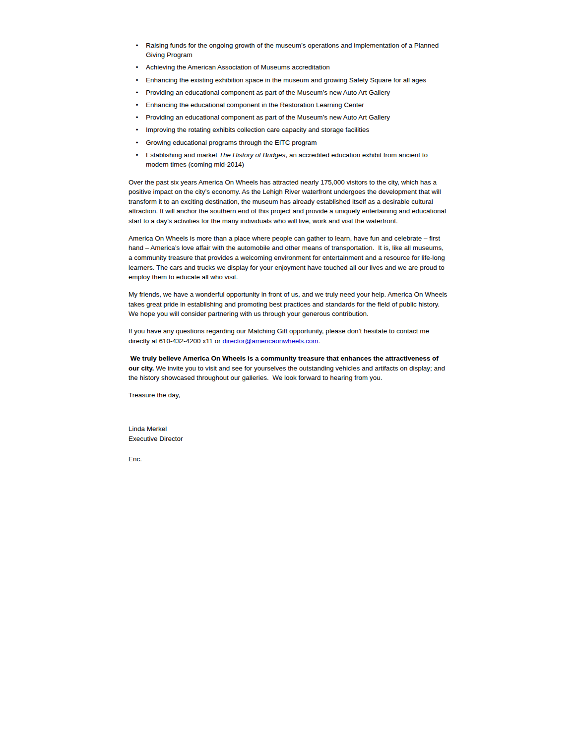Raising funds for the ongoing growth of the museum’s operations and implementation of a Planned Giving Program
Achieving the American Association of Museums accreditation
Enhancing the existing exhibition space in the museum and growing Safety Square for all ages
Providing an educational component as part of the Museum’s new Auto Art Gallery
Enhancing the educational component in the Restoration Learning Center
Providing an educational component as part of the Museum’s new Auto Art Gallery
Improving the rotating exhibits collection care capacity and storage facilities
Growing educational programs through the EITC program
Establishing and market The History of Bridges, an accredited education exhibit from ancient to modern times (coming mid-2014)
Over the past six years America On Wheels has attracted nearly 175,000 visitors to the city, which has a positive impact on the city’s economy. As the Lehigh River waterfront undergoes the development that will transform it to an exciting destination, the museum has already established itself as a desirable cultural attraction. It will anchor the southern end of this project and provide a uniquely entertaining and educational start to a day’s activities for the many individuals who will live, work and visit the waterfront.
America On Wheels is more than a place where people can gather to learn, have fun and celebrate – first hand – America’s love affair with the automobile and other means of transportation. It is, like all museums, a community treasure that provides a welcoming environment for entertainment and a resource for life-long learners. The cars and trucks we display for your enjoyment have touched all our lives and we are proud to employ them to educate all who visit.
My friends, we have a wonderful opportunity in front of us, and we truly need your help. America On Wheels takes great pride in establishing and promoting best practices and standards for the field of public history. We hope you will consider partnering with us through your generous contribution.
If you have any questions regarding our Matching Gift opportunity, please don’t hesitate to contact me directly at 610-432-4200 x11 or director@americaonwheels.com.
We truly believe America On Wheels is a community treasure that enhances the attractiveness of our city. We invite you to visit and see for yourselves the outstanding vehicles and artifacts on display; and the history showcased throughout our galleries. We look forward to hearing from you.
Treasure the day,
Linda Merkel
Executive Director
Enc.